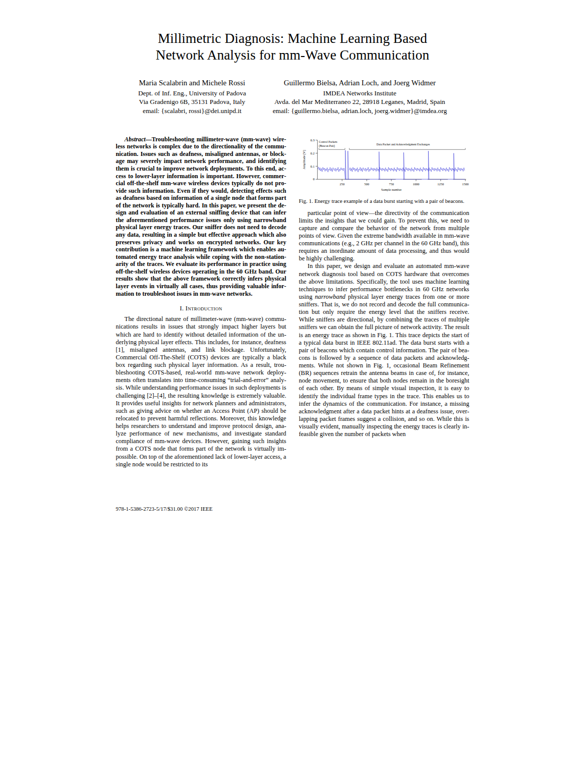Millimetric Diagnosis: Machine Learning Based
Network Analysis for mm-Wave Communication
Maria Scalabrin and Michele Rossi
Dept. of Inf. Eng., University of Padova
Via Gradenigo 6B, 35131 Padova, Italy
email: {scalabri, rossi}@dei.unipd.it
Guillermo Bielsa, Adrian Loch, and Joerg Widmer
IMDEA Networks Institute
Avda. del Mar Mediterraneo 22, 28918 Leganes, Madrid, Spain
email: {guillermo.bielsa, adrian.loch, joerg.widmer}@imdea.org
Abstract—Troubleshooting millimeter-wave (mm-wave) wireless networks is complex due to the directionality of the communication. Issues such as deafness, misaligned antennas, or blockage may severely impact network performance, and identifying them is crucial to improve network deployments. To this end, access to lower-layer information is important. However, commercial off-the-shelf mm-wave wireless devices typically do not provide such information. Even if they would, detecting effects such as deafness based on information of a single node that forms part of the network is typically hard. In this paper, we present the design and evaluation of an external sniffing device that can infer the aforementioned performance issues only using narrowband physical layer energy traces. Our sniffer does not need to decode any data, resulting in a simple but effective approach which also preserves privacy and works on encrypted networks. Our key contribution is a machine learning framework which enables automated energy trace analysis while coping with the non-stationarity of the traces. We evaluate its performance in practice using off-the-shelf wireless devices operating in the 60 GHz band. Our results show that the above framework correctly infers physical layer events in virtually all cases, thus providing valuable information to troubleshoot issues in mm-wave networks.
I. Introduction
The directional nature of millimeter-wave (mm-wave) communications results in issues that strongly impact higher layers but which are hard to identify without detailed information of the underlying physical layer effects. This includes, for instance, deafness [1], misaligned antennas, and link blockage. Unfortunately, Commercial Off-The-Shelf (COTS) devices are typically a black box regarding such physical layer information. As a result, troubleshooting COTS-based, real-world mm-wave network deployments often translates into time-consuming “trial-and-error” analysis. While understanding performance issues in such deployments is challenging [2]–[4], the resulting knowledge is extremely valuable. It provides useful insights for network planners and administrators, such as giving advice on whether an Access Point (AP) should be relocated to prevent harmful reflections. Moreover, this knowledge helps researchers to understand and improve protocol design, analyze performance of new mechanisms, and investigate standard compliance of mm-wave devices. However, gaining such insights from a COTS node that forms part of the network is virtually impossible. On top of the aforementioned lack of lower-layer access, a single node would be restricted to its
978-1-5386-2723-5/17/$31.00 ©2017 IEEE
0 0.1 0.2 0.3 Amplitude [V] 250 500 750 1000 1250 1500 Sample number Control Packets (Beacon Pair) Data Packet and Acknowledgment Exchanges
Fig. 1. Energy trace example of a data burst starting with a pair of beacons.
particular point of view—the directivity of the communication limits the insights that we could gain. To prevent this, we need to capture and compare the behavior of the network from multiple points of view. Given the extreme bandwidth available in mm-wave communications (e.g., 2 GHz per channel in the 60 GHz band), this requires an inordinate amount of data processing, and thus would be highly challenging.
In this paper, we design and evaluate an automated mm-wave network diagnosis tool based on COTS hardware that overcomes the above limitations. Specifically, the tool uses machine learning techniques to infer performance bottlenecks in 60 GHz networks using narrowband physical layer energy traces from one or more sniffers. That is, we do not record and decode the full communication but only require the energy level that the sniffers receive. While sniffers are directional, by combining the traces of multiple sniffers we can obtain the full picture of network activity. The result is an energy trace as shown in Fig. 1. This trace depicts the start of a typical data burst in IEEE 802.11ad. The data burst starts with a pair of beacons which contain control information. The pair of beacons is followed by a sequence of data packets and acknowledgments. While not shown in Fig. 1, occasional Beam Refinement (BR) sequences retrain the antenna beams in case of, for instance, node movement, to ensure that both nodes remain in the boresight of each other. By means of simple visual inspection, it is easy to identify the individual frame types in the trace. This enables us to infer the dynamics of the communication. For instance, a missing acknowledgment after a data packet hints at a deafness issue, overlapping packet frames suggest a collision, and so on. While this is visually evident, manually inspecting the energy traces is clearly infeasible given the number of packets when